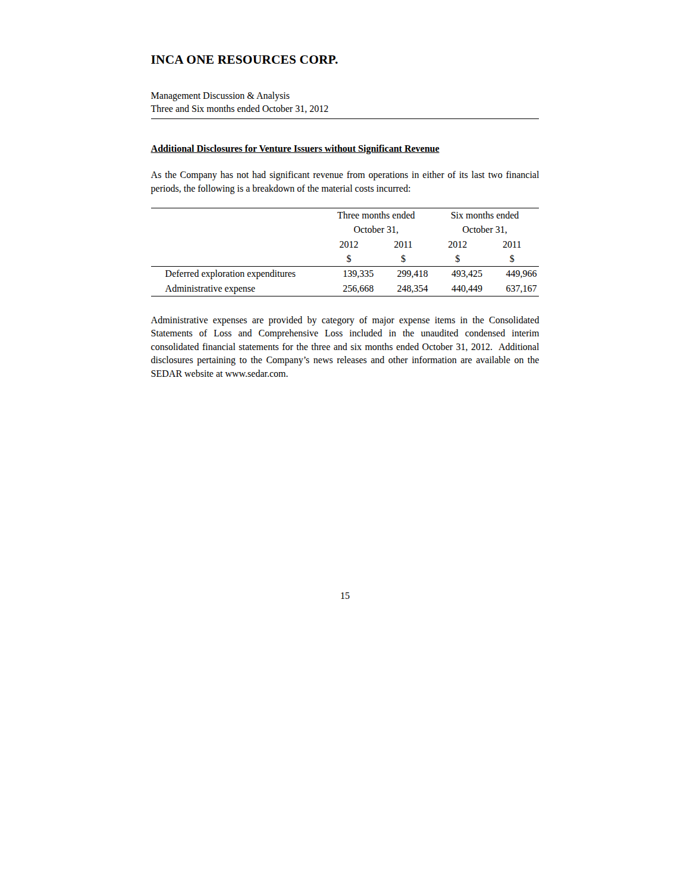INCA ONE RESOURCES CORP.
Management Discussion & Analysis
Three and Six months ended October 31, 2012
Additional Disclosures for Venture Issuers without Significant Revenue
As the Company has not had significant revenue from operations in either of its last two financial periods, the following is a breakdown of the material costs incurred:
| | Three months ended | Six months ended |
| | October 31, | October 31, |
| | 2012 | 2011 | 2012 | 2011 |
| | $ | $ | $ | $ |
| Deferred exploration expenditures | 139,335 | 299,418 | 493,425 | 449,966 |
| Administrative expense | 256,668 | 248,354 | 440,449 | 637,167 |
Administrative expenses are provided by category of major expense items in the Consolidated Statements of Loss and Comprehensive Loss included in the unaudited condensed interim consolidated financial statements for the three and six months ended October 31, 2012. Additional disclosures pertaining to the Company’s news releases and other information are available on the SEDAR website at www.sedar.com.
15